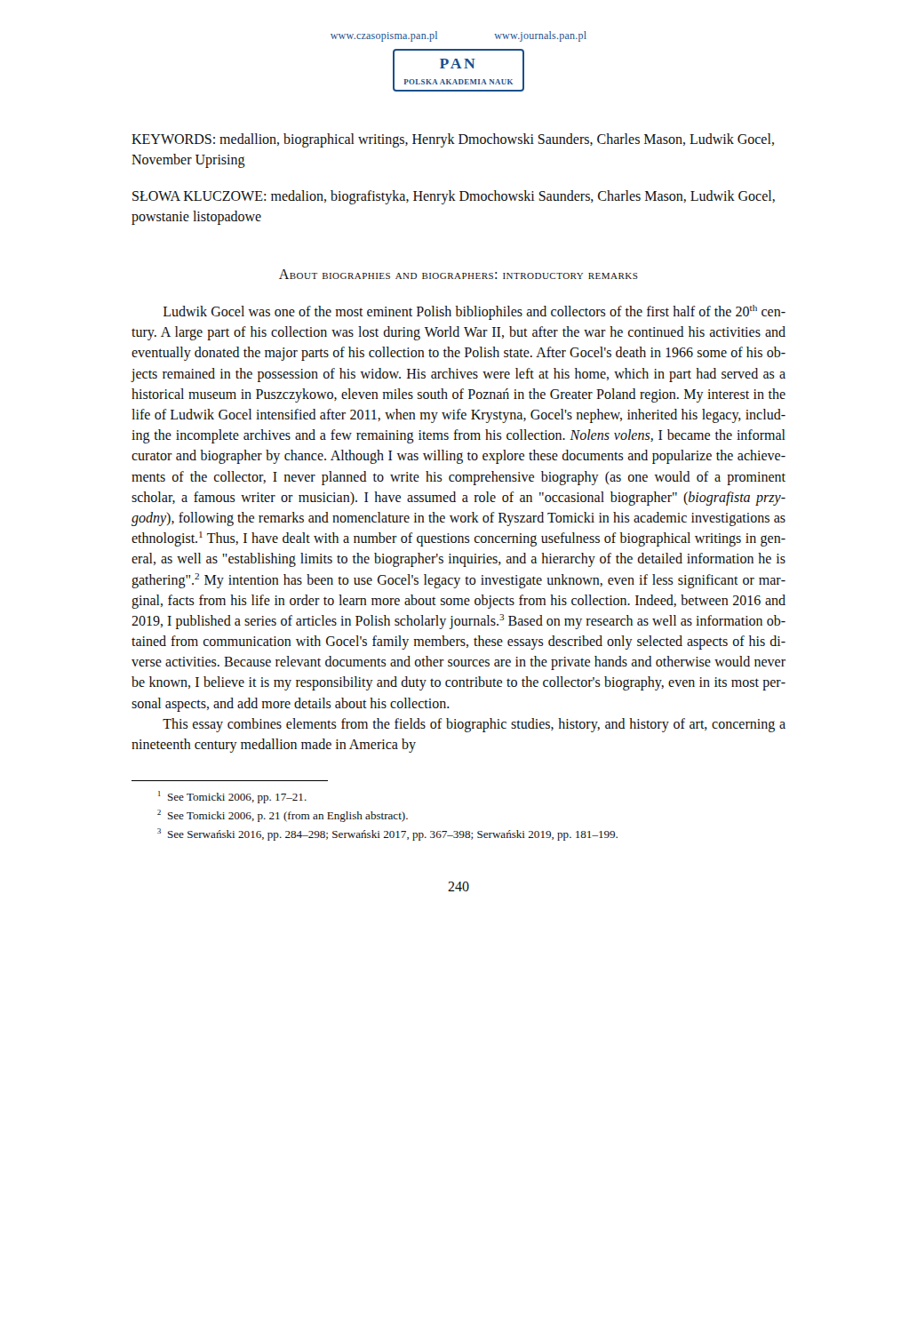www.czasopisma.pan.pl www.journals.pan.pl
PANPOLSKA AKADEMIA NAUK
KEYWORDS: medallion, biographical writings, Henryk Dmochowski Saunders, Charles Mason, Ludwik Gocel, November Uprising
SŁOWA KLUCZOWE: medalion, biografistyka, Henryk Dmochowski Saunders, Charles Mason, Ludwik Gocel, powstanie listopadowe
About biographies and biographers: introductory remarks
Ludwik Gocel was one of the most eminent Polish bibliophiles and collectors of the first half of the 20th century. A large part of his collection was lost during World War II, but after the war he continued his activities and eventually donated the major parts of his collection to the Polish state. After Gocel's death in 1966 some of his objects remained in the possession of his widow. His archives were left at his home, which in part had served as a historical museum in Puszczykowo, eleven miles south of Poznań in the Greater Poland region. My interest in the life of Ludwik Gocel intensified after 2011, when my wife Krystyna, Gocel's nephew, inherited his legacy, including the incomplete archives and a few remaining items from his collection. Nolens volens, I became the informal curator and biographer by chance. Although I was willing to explore these documents and popularize the achievements of the collector, I never planned to write his comprehensive biography (as one would of a prominent scholar, a famous writer or musician). I have assumed a role of an "occasional biographer" (biografista przygodny), following the remarks and nomenclature in the work of Ryszard Tomicki in his academic investigations as ethnologist.1 Thus, I have dealt with a number of questions concerning usefulness of biographical writings in general, as well as "establishing limits to the biographer's inquiries, and a hierarchy of the detailed information he is gathering".2 My intention has been to use Gocel's legacy to investigate unknown, even if less significant or marginal, facts from his life in order to learn more about some objects from his collection. Indeed, between 2016 and 2019, I published a series of articles in Polish scholarly journals.3 Based on my research as well as information obtained from communication with Gocel's family members, these essays described only selected aspects of his diverse activities. Because relevant documents and other sources are in the private hands and otherwise would never be known, I believe it is my responsibility and duty to contribute to the collector's biography, even in its most personal aspects, and add more details about his collection.
This essay combines elements from the fields of biographic studies, history, and history of art, concerning a nineteenth century medallion made in America by
1 See Tomicki 2006, pp. 17–21.
2 See Tomicki 2006, p. 21 (from an English abstract).
3 See Serwański 2016, pp. 284–298; Serwański 2017, pp. 367–398; Serwański 2019, pp. 181–199.
240